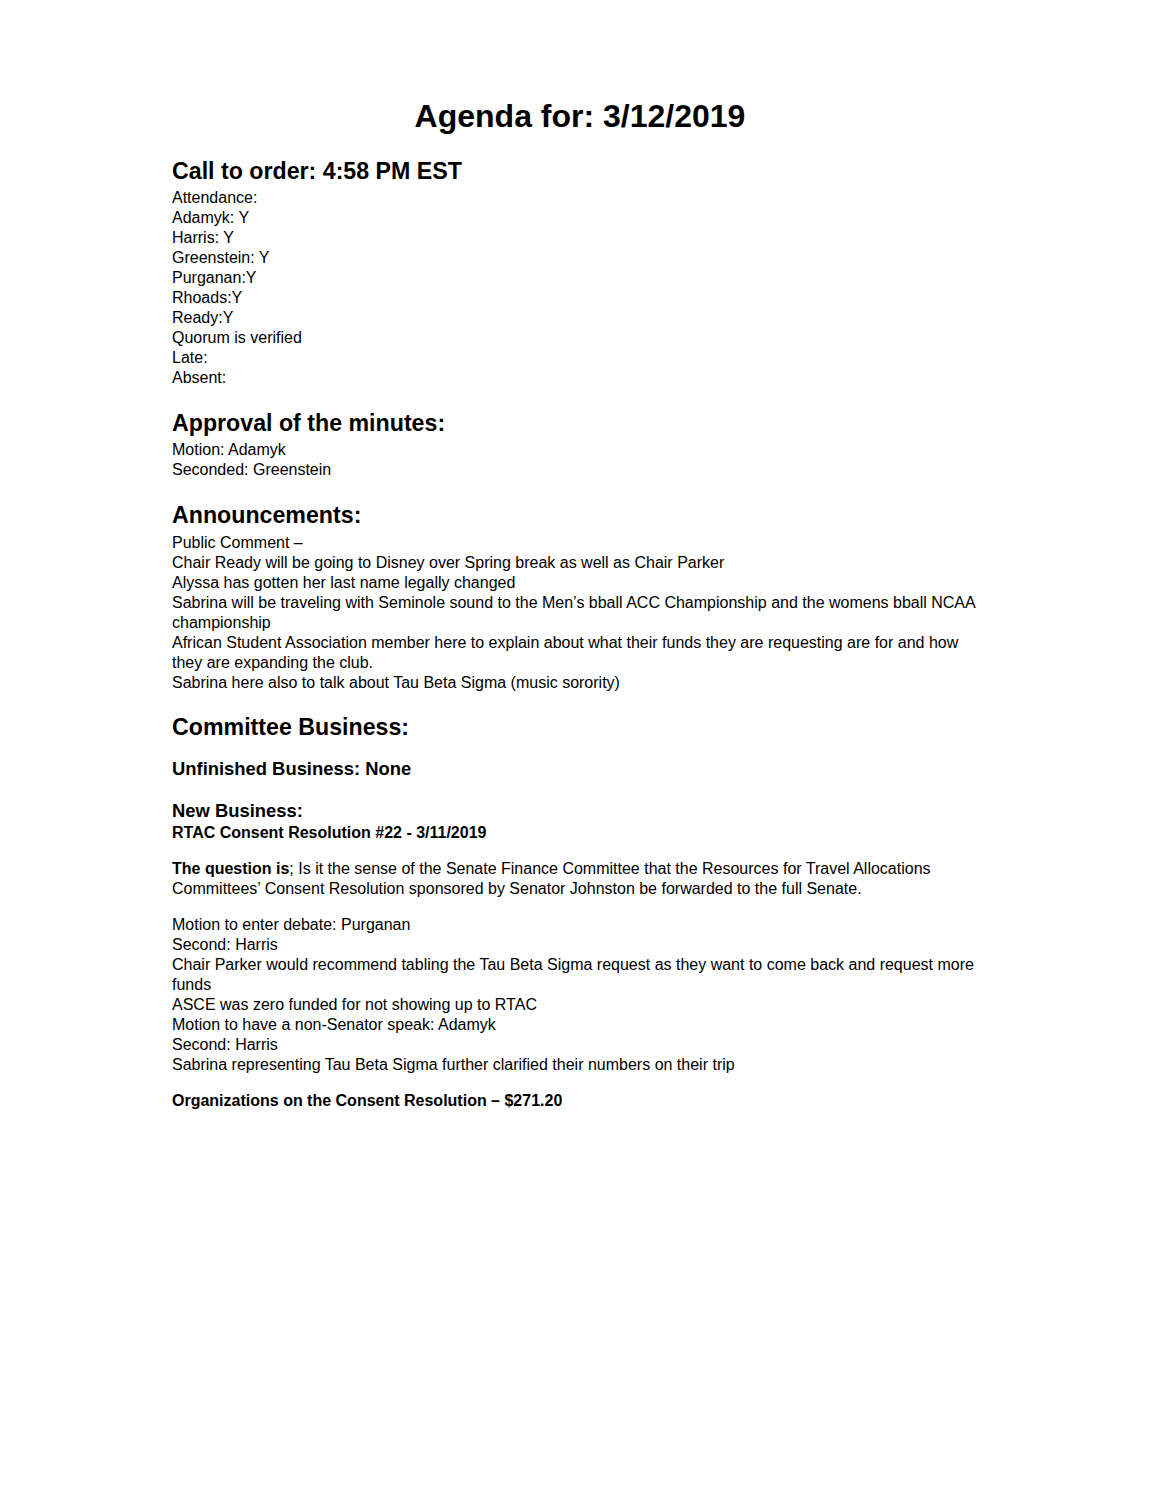Agenda for: 3/12/2019
Call to order: 4:58 PM EST
Attendance:
Adamyk: Y
Harris: Y
Greenstein: Y
Purganan:Y
Rhoads:Y
Ready:Y
Quorum is verified
Late:
Absent:
Approval of the minutes:
Motion: Adamyk
Seconded: Greenstein
Announcements:
Public Comment –
Chair Ready will be going to Disney over Spring break as well as Chair Parker
Alyssa has gotten her last name legally changed
Sabrina will be traveling with Seminole sound to the Men’s bball ACC Championship and the womens bball NCAA championship
African Student Association member here to explain about what their funds they are requesting are for and how they are expanding the club.
Sabrina here also to talk about Tau Beta Sigma (music sorority)
Committee Business:
Unfinished Business: None
New Business:
RTAC Consent Resolution #22 - 3/11/2019
The question is; Is it the sense of the Senate Finance Committee that the Resources for Travel Allocations Committees’ Consent Resolution sponsored by Senator Johnston be forwarded to the full Senate.
Motion to enter debate: Purganan
Second: Harris
Chair Parker would recommend tabling the Tau Beta Sigma request as they want to come back and request more funds
ASCE was zero funded for not showing up to RTAC
Motion to have a non-Senator speak: Adamyk
Second: Harris
Sabrina representing Tau Beta Sigma further clarified their numbers on their trip
Organizations on the Consent Resolution – $271.20